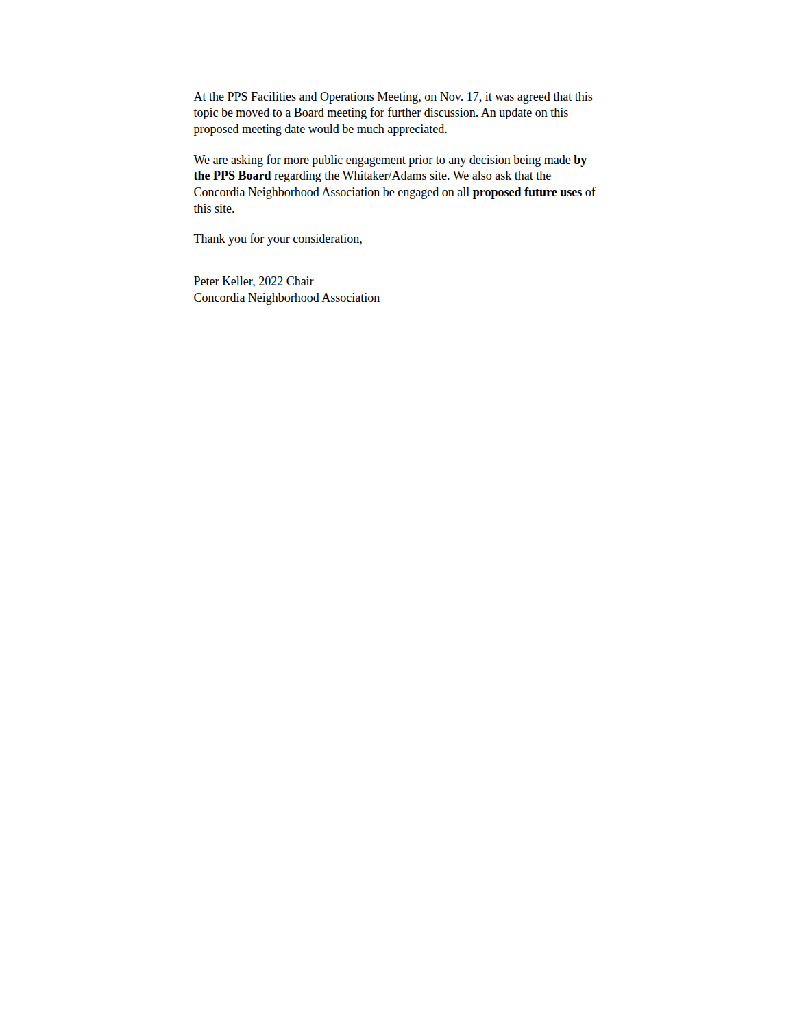At the PPS Facilities and Operations Meeting, on Nov. 17, it was agreed that this topic be moved to a Board meeting for further discussion. An update on this proposed meeting date would be much appreciated.
We are asking for more public engagement prior to any decision being made by the PPS Board regarding the Whitaker/Adams site. We also ask that the Concordia Neighborhood Association be engaged on all proposed future uses of this site.
Thank you for your consideration,
Peter Keller, 2022 Chair Concordia Neighborhood Association